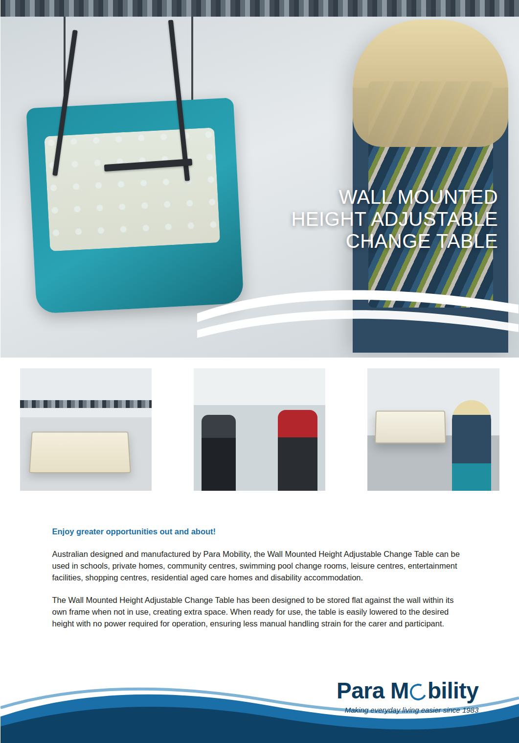Wall Mounted
Height Adjustable
Change Table
Enjoy greater opportunities out and about!
Australian designed and manufactured by Para Mobility, the Wall Mounted Height Adjustable Change Table can be used in schools, private homes, community centres, swimming pool change rooms, leisure centres, entertainment facilities, shopping centres, residential aged care homes and disability accommodation.
The Wall Mounted Height Adjustable Change Table has been designed to be stored flat against the wall within its own frame when not in use, creating extra space. When ready for use, the table is easily lowered to the desired height with no power required for operation, ensuring less manual handling strain for the carer and participant.
Para M bility
Making everyday living easier since 1983